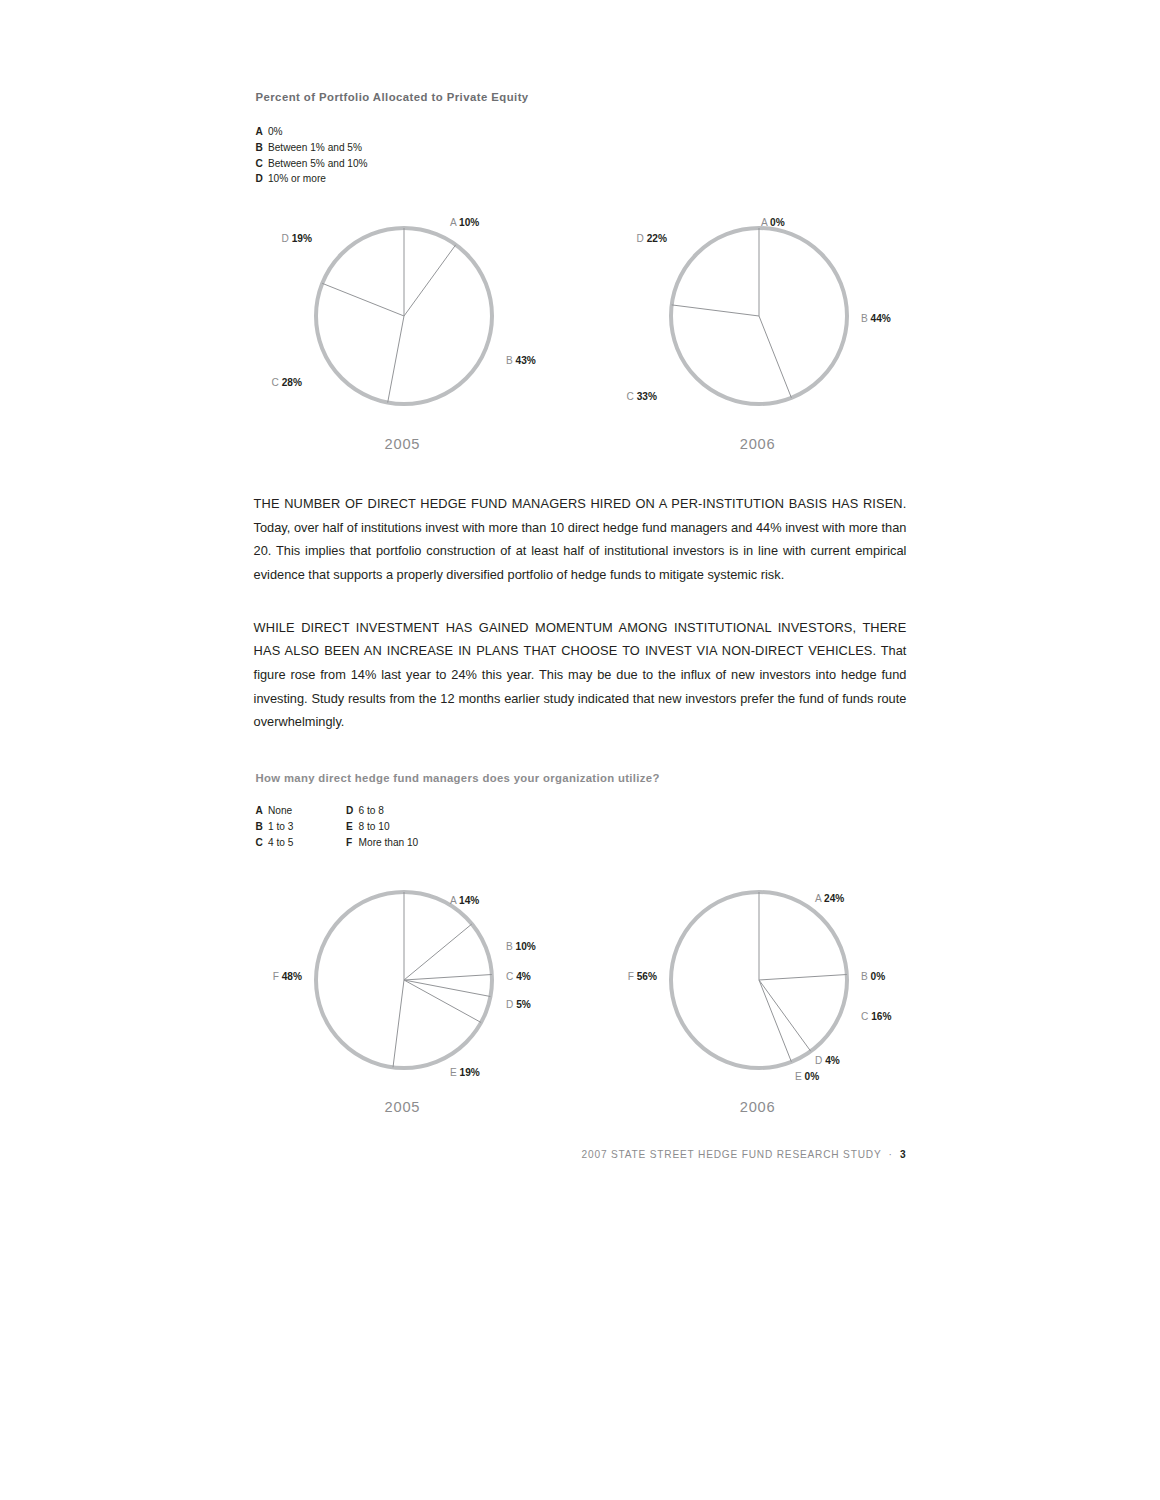Percent of Portfolio Allocated to Private Equity
A0%
BBetween 1% and 5%
CBetween 5% and 10%
D10% or more
A 10% B 43% C 28% D 19%
2005
A 0% B 44% C 33% D 22%
2006
The number of direct hedge fund managers hired on a per-institution basis has risen. Today, over half of institutions invest with more than 10 direct hedge fund managers and 44% invest with more than 20. This implies that portfolio construction of at least half of institutional investors is in line with current empirical evidence that supports a properly diversified portfolio of hedge funds to mitigate systemic risk.
While direct investment has gained momentum among institutional investors, there has also been an increase in plans that choose to invest via non-direct vehicles. That figure rose from 14% last year to 24% this year. This may be due to the influx of new investors into hedge fund investing. Study results from the 12 months earlier study indicated that new investors prefer the fund of funds route overwhelmingly.
How many direct hedge fund managers does your organization utilize?
ANone
B1 to 3
C4 to 5
D6 to 8
E8 to 10
FMore than 10
A 14% B 10% C 4% D 5% E 19% F 48%
2005
A 24% B 0% C 16% D 4% E 0% F 56%
2006
2007 STATE STREET HEDGE FUND RESEARCH STUDY · 3